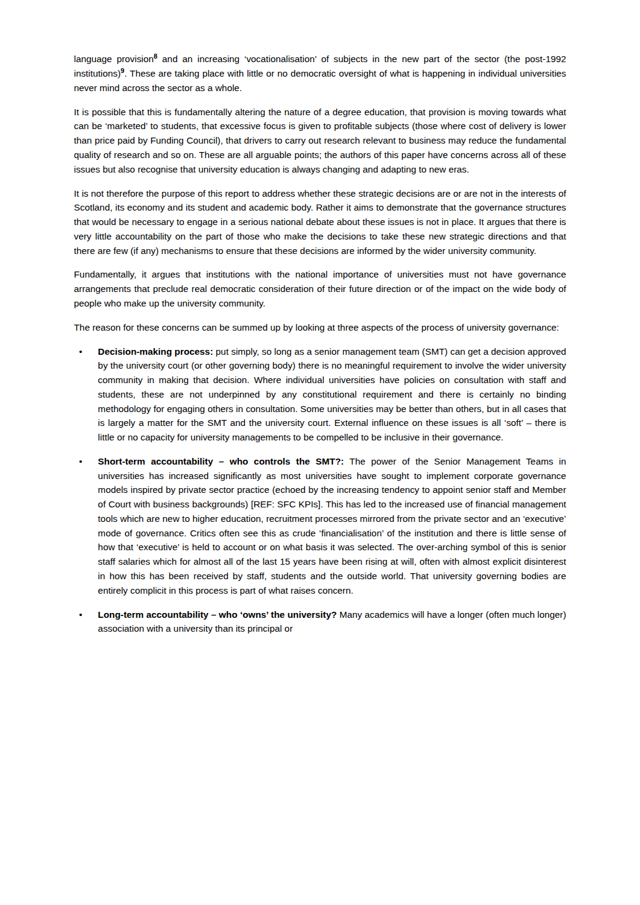language provision8 and an increasing ‘vocationalisation’ of subjects in the new part of the sector (the post-1992 institutions)9. These are taking place with little or no democratic oversight of what is happening in individual universities never mind across the sector as a whole.
It is possible that this is fundamentally altering the nature of a degree education, that provision is moving towards what can be ‘marketed’ to students, that excessive focus is given to profitable subjects (those where cost of delivery is lower than price paid by Funding Council), that drivers to carry out research relevant to business may reduce the fundamental quality of research and so on. These are all arguable points; the authors of this paper have concerns across all of these issues but also recognise that university education is always changing and adapting to new eras.
It is not therefore the purpose of this report to address whether these strategic decisions are or are not in the interests of Scotland, its economy and its student and academic body. Rather it aims to demonstrate that the governance structures that would be necessary to engage in a serious national debate about these issues is not in place. It argues that there is very little accountability on the part of those who make the decisions to take these new strategic directions and that there are few (if any) mechanisms to ensure that these decisions are informed by the wider university community.
Fundamentally, it argues that institutions with the national importance of universities must not have governance arrangements that preclude real democratic consideration of their future direction or of the impact on the wide body of people who make up the university community.
The reason for these concerns can be summed up by looking at three aspects of the process of university governance:
Decision-making process: put simply, so long as a senior management team (SMT) can get a decision approved by the university court (or other governing body) there is no meaningful requirement to involve the wider university community in making that decision. Where individual universities have policies on consultation with staff and students, these are not underpinned by any constitutional requirement and there is certainly no binding methodology for engaging others in consultation. Some universities may be better than others, but in all cases that is largely a matter for the SMT and the university court. External influence on these issues is all ‘soft’ – there is little or no capacity for university managements to be compelled to be inclusive in their governance.
Short-term accountability – who controls the SMT?: The power of the Senior Management Teams in universities has increased significantly as most universities have sought to implement corporate governance models inspired by private sector practice (echoed by the increasing tendency to appoint senior staff and Member of Court with business backgrounds) [REF: SFC KPIs]. This has led to the increased use of financial management tools which are new to higher education, recruitment processes mirrored from the private sector and an ‘executive’ mode of governance. Critics often see this as crude ‘financialisation’ of the institution and there is little sense of how that ‘executive’ is held to account or on what basis it was selected. The over-arching symbol of this is senior staff salaries which for almost all of the last 15 years have been rising at will, often with almost explicit disinterest in how this has been received by staff, students and the outside world. That university governing bodies are entirely complicit in this process is part of what raises concern.
Long-term accountability – who ‘owns’ the university? Many academics will have a longer (often much longer) association with a university than its principal or